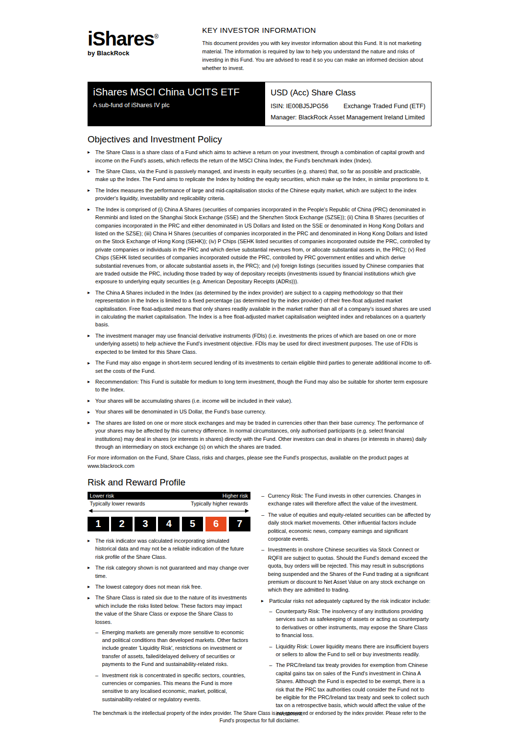iShares®
by BlackRock
KEY INVESTOR INFORMATION
This document provides you with key investor information about this Fund. It is not marketing material. The information is required by law to help you understand the nature and risks of investing in this Fund. You are advised to read it so you can make an informed decision about whether to invest.
iShares MSCI China UCITS ETF
A sub-fund of iShares IV plc
USD (Acc) Share Class
ISIN: IE00BJ5JPG56 Exchange Traded Fund (ETF)
Manager: BlackRock Asset Management Ireland Limited
Objectives and Investment Policy
The Share Class is a share class of a Fund which aims to achieve a return on your investment, through a combination of capital growth and income on the Fund's assets, which reflects the return of the MSCI China Index, the Fund's benchmark index (Index).
The Share Class, via the Fund is passively managed, and invests in equity securities (e.g. shares) that, so far as possible and practicable, make up the Index. The Fund aims to replicate the Index by holding the equity securities, which make up the Index, in similar proportions to it.
The Index measures the performance of large and mid-capitalisation stocks of the Chinese equity market, which are subject to the index provider's liquidity, investability and replicability criteria.
The Index is comprised of (i) China A Shares (securities of companies incorporated in the People's Republic of China (PRC) denominated in Renminbi and listed on the Shanghai Stock Exchange (SSE) and the Shenzhen Stock Exchange (SZSE)); (ii) China B Shares (securities of companies incorporated in the PRC and either denominated in US Dollars and listed on the SSE or denominated in Hong Kong Dollars and listed on the SZSE); (iii) China H Shares (securities of companies incorporated in the PRC and denominated in Hong Kong Dollars and listed on the Stock Exchange of Hong Kong (SEHK)); (iv) P Chips (SEHK listed securities of companies incorporated outside the PRC, controlled by private companies or individuals in the PRC and which derive substantial revenues from, or allocate substantial assets in, the PRC); (v) Red Chips (SEHK listed securities of companies incorporated outside the PRC, controlled by PRC government entities and which derive substantial revenues from, or allocate substantial assets in, the PRC); and (vi) foreign listings (securities issued by Chinese companies that are traded outside the PRC, including those traded by way of depositary receipts (investments issued by financial institutions which give exposure to underlying equity securities (e.g. American Depositary Receipts (ADRs))).
The China A Shares included in the Index (as determined by the index provider) are subject to a capping methodology so that their representation in the Index is limited to a fixed percentage (as determined by the index provider) of their free-float adjusted market capitalisation. Free float-adjusted means that only shares readily available in the market rather than all of a company's issued shares are used in calculating the market capitalisation. The Index is a free float-adjusted market capitalisation weighted index and rebalances on a quarterly basis.
The investment manager may use financial derivative instruments (FDIs) (i.e. investments the prices of which are based on one or more underlying assets) to help achieve the Fund's investment objective. FDIs may be used for direct investment purposes. The use of FDIs is expected to be limited for this Share Class.
The Fund may also engage in short-term secured lending of its investments to certain eligible third parties to generate additional income to off-set the costs of the Fund.
Recommendation: This Fund is suitable for medium to long term investment, though the Fund may also be suitable for shorter term exposure to the Index.
Your shares will be accumulating shares (i.e. income will be included in their value).
Your shares will be denominated in US Dollar, the Fund's base currency.
The shares are listed on one or more stock exchanges and may be traded in currencies other than their base currency. The performance of your shares may be affected by this currency difference. In normal circumstances, only authorised participants (e.g. select financial institutions) may deal in shares (or interests in shares) directly with the Fund. Other investors can deal in shares (or interests in shares) daily through an intermediary on stock exchange (s) on which the shares are traded.
For more information on the Fund, Share Class, risks and charges, please see the Fund's prospectus, available on the product pages at www.blackrock.com
Risk and Reward Profile
Lower risk Higher risk
Typically lower rewards Typically higher rewards
1
2
3
4
5
6
7
The risk indicator was calculated incorporating simulated historical data and may not be a reliable indication of the future risk profile of the Share Class.
The risk category shown is not guaranteed and may change over time.
The lowest category does not mean risk free.
The Share Class is rated six due to the nature of its investments which include the risks listed below. These factors may impact the value of the Share Class or expose the Share Class to losses.
Emerging markets are generally more sensitive to economic and political conditions than developed markets. Other factors include greater 'Liquidity Risk', restrictions on investment or transfer of assets, failed/delayed delivery of securities or payments to the Fund and sustainability-related risks.
Investment risk is concentrated in specific sectors, countries, currencies or companies. This means the Fund is more sensitive to any localised economic, market, political, sustainability-related or regulatory events.
Currency Risk: The Fund invests in other currencies. Changes in exchange rates will therefore affect the value of the investment.
The value of equities and equity-related securities can be affected by daily stock market movements. Other influential factors include political, economic news, company earnings and significant corporate events.
Investments in onshore Chinese securities via Stock Connect or RQFII are subject to quotas. Should the Fund's demand exceed the quota, buy orders will be rejected. This may result in subscriptions being suspended and the Shares of the Fund trading at a significant premium or discount to Net Asset Value on any stock exchange on which they are admitted to trading.
Particular risks not adequately captured by the risk indicator include:
Counterparty Risk: The insolvency of any institutions providing services such as safekeeping of assets or acting as counterparty to derivatives or other instruments, may expose the Share Class to financial loss.
Liquidity Risk: Lower liquidity means there are insufficient buyers or sellers to allow the Fund to sell or buy investments readily.
The PRC/Ireland tax treaty provides for exemption from Chinese capital gains tax on sales of the Fund's investment in China A Shares. Although the Fund is expected to be exempt, there is a risk that the PRC tax authorities could consider the Fund not to be eligible for the PRC/Ireland tax treaty and seek to collect such tax on a retrospective basis, which would affect the value of the investment.
The benchmark is the intellectual property of the index provider. The Share Class is not sponsored or endorsed by the index provider. Please refer to the Fund's prospectus for full disclaimer.